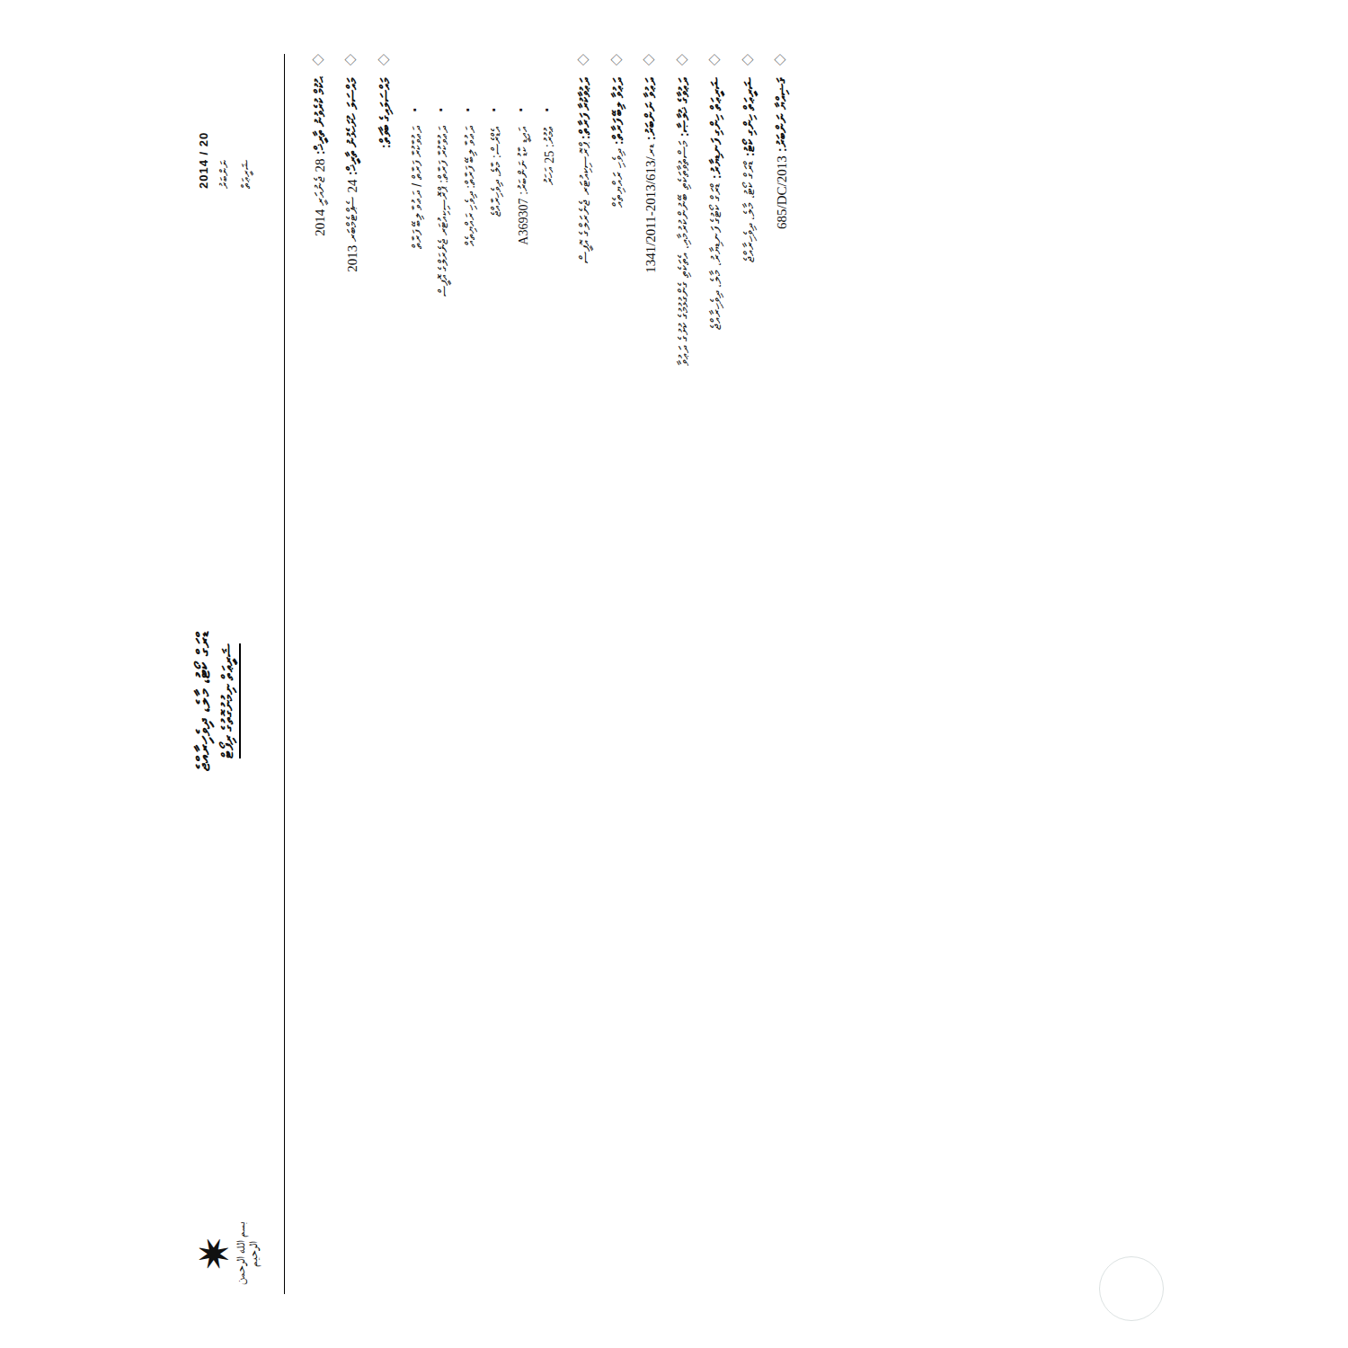20 / 2014
ނަންބަރު
ޝަރީޢަތް
ޑްރަގް ކޯޓު، މާލެ، ދިވެހިރާއްޖެ
ޝަރީޢަތް ނިމުނުގޮތުގެ ރިޕޯޓް
✷
بسم الله الرحمن الرحيم
ޙުކުމް ކުރެވުނު ތާރީޚް: 28 ޖެނުއަރީ 2014
މައްސަލަ ހުށަހެޅުނު ތާރީޚް: 24 ސެޕްޓެމްބަރ 2013
މައްސަލައިގެ ބާވަތް:
ދަޢުވާކުރާ ފަރާތް / ދަޢުވާ ލިބޭ ފަރާތް
ދަޢުވާކުރާ ފަރާތް: ޕްރޮސިކިއުޓަރ ޖެނެރަލްގެ އޮފީސް
ދަޢުވާ ލިބޭ ފަރާތް: ދިވެހި ރައްޔިތެއް
އެޑްރެސް: މާލެ، ދިވެހިރާއްޖެ
އައިޑީ ކާޑު ނަންބަރު: A369307
ޢުމުރު: 25 އަހަރު
ދަޢުވާކުރާ ފަރާތް: ޕްރޮސިކިއުޓަރ ޖެނެރަލްގެ އޮފީސް
ދަޢުވާ ލިބޭ ފަރާތް: ދިވެހި ރައްޔިތެއް
ދަޢުވާ ނަންބަރު: 1341/2011-2013/ޑރ/613
ދަޢުވާގެ ޚުލާޞާ: މަސްތުވާތަކެތި ބޭނުންކުރުމާއި، އެތަކެތި ގެންގުޅުމުގެ ކުށުގެ ދަޢުވާ
ޝަރީޢަތް ހިންގި ފަނޑިޔާރު: ޑްރަގް ކޯޓުގެ ފަނޑިޔާރު، މާލެ، ދިވެހިރާއްޖެ
ޝަރީޢަތް ހިންގި ކޯޓު: ޑްރަގް ކޯޓު، މާލެ، ދިވެހިރާއްޖެ
ޤަޟިއްޔާ ނަންބަރު: 685/DC/2013